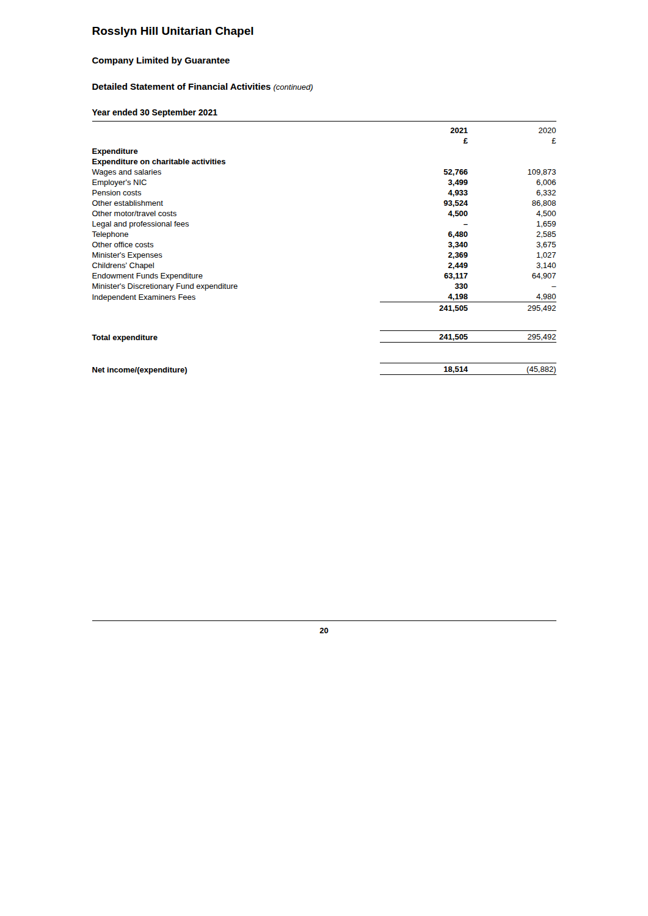Rosslyn Hill Unitarian Chapel
Company Limited by Guarantee
Detailed Statement of Financial Activities (continued)
Year ended 30 September 2021
| | 2021 | 2020 |
| --- | --- | --- |
| | £ | £ |
| Expenditure | | |
| Expenditure on charitable activities | | |
| Wages and salaries | 52,766 | 109,873 |
| Employer's NIC | 3,499 | 6,006 |
| Pension costs | 4,933 | 6,332 |
| Other establishment | 93,524 | 86,808 |
| Other motor/travel costs | 4,500 | 4,500 |
| Legal and professional fees | – | 1,659 |
| Telephone | 6,480 | 2,585 |
| Other office costs | 3,340 | 3,675 |
| Minister's Expenses | 2,369 | 1,027 |
| Childrens' Chapel | 2,449 | 3,140 |
| Endowment Funds Expenditure | 63,117 | 64,907 |
| Minister's Discretionary Fund expenditure | 330 | – |
| Independent Examiners Fees | 4,198 | 4,980 |
| | 241,505 | 295,492 |
| Total expenditure | 241,505 | 295,492 |
| Net income/(expenditure) | 18,514 | (45,882) |
20